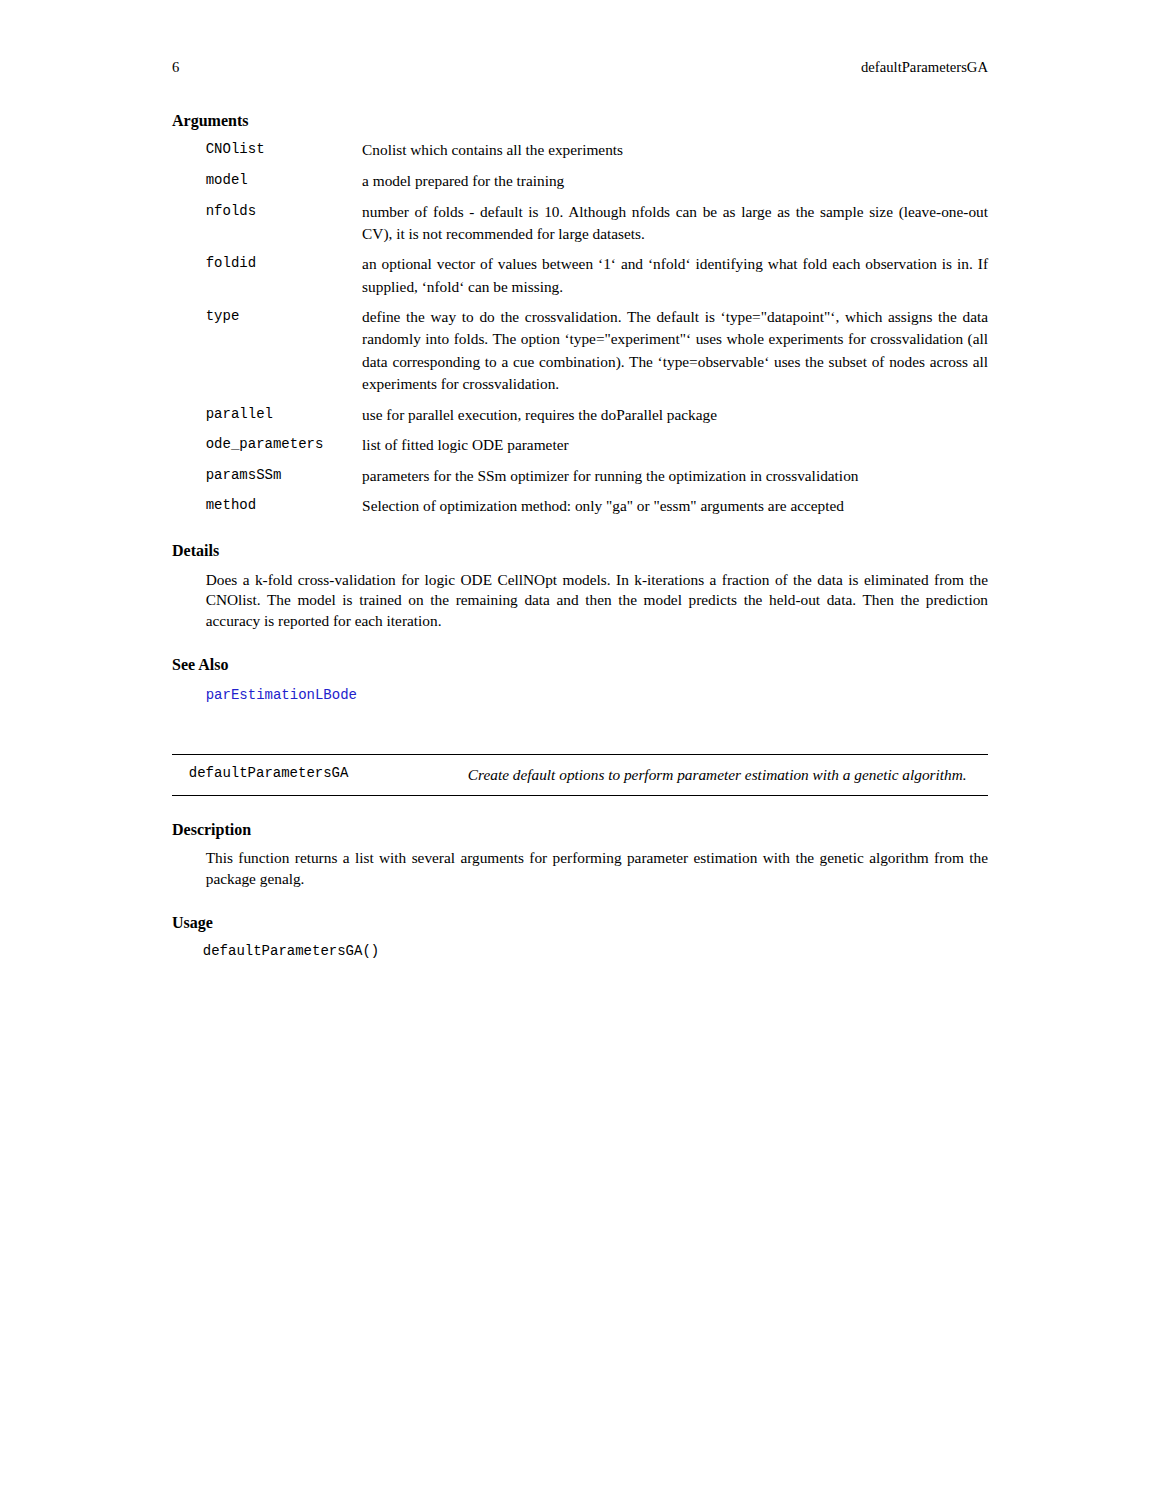6 defaultParametersGA
Arguments
CNOlist
Cnolist which contains all the experiments
model
a model prepared for the training
nfolds
number of folds - default is 10. Although nfolds can be as large as the sample size (leave-one-out CV), it is not recommended for large datasets.
foldid
an optional vector of values between ‘1‘ and ‘nfold‘ identifying what fold each observation is in. If supplied, ‘nfold‘ can be missing.
type
define the way to do the crossvalidation. The default is ‘type="datapoint"‘, which assigns the data randomly into folds. The option ‘type="experiment"‘ uses whole experiments for crossvalidation (all data corresponding to a cue combination). The ‘type=observable‘ uses the subset of nodes across all experiments for crossvalidation.
parallel
use for parallel execution, requires the doParallel package
ode_parameters
list of fitted logic ODE parameter
paramsSSm
parameters for the SSm optimizer for running the optimization in crossvalidation
method
Selection of optimization method: only "ga" or "essm" arguments are accepted
Details
Does a k-fold cross-validation for logic ODE CellNOpt models. In k-iterations a fraction of the data is eliminated from the CNOlist. The model is trained on the remaining data and then the model predicts the held-out data. Then the prediction accuracy is reported for each iteration.
See Also
parEstimationLBode
| defaultParametersGA | Create default options to perform parameter estimation with a genetic algorithm. |
Description
This function returns a list with several arguments for performing parameter estimation with the genetic algorithm from the package genalg.
Usage
defaultParametersGA()